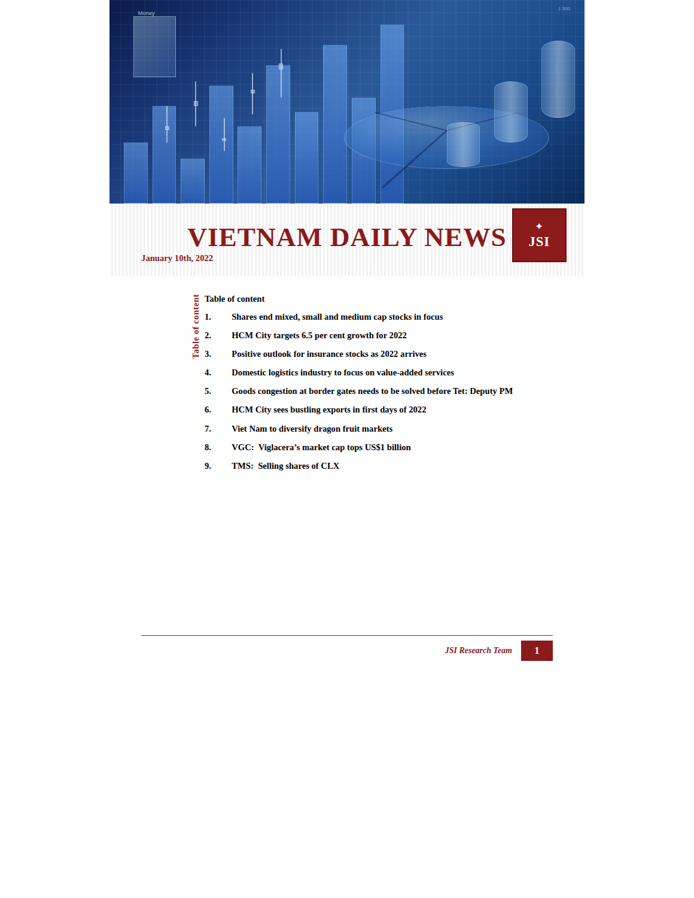Money
1 500
VIETNAM DAILY NEWS
January 10th, 2022
✦
JSI
Table of content
Table of content
Shares end mixed, small and medium cap stocks in focus
HCM City targets 6.5 per cent growth for 2022
Positive outlook for insurance stocks as 2022 arrives
Domestic logistics industry to focus on value-added services
Goods congestion at border gates needs to be solved before Tet: Deputy PM
HCM City sees bustling exports in first days of 2022
Viet Nam to diversify dragon fruit markets
VGC: Viglacera’s market cap tops US$1 billion
TMS: Selling shares of CLX
JSI Research Team
1